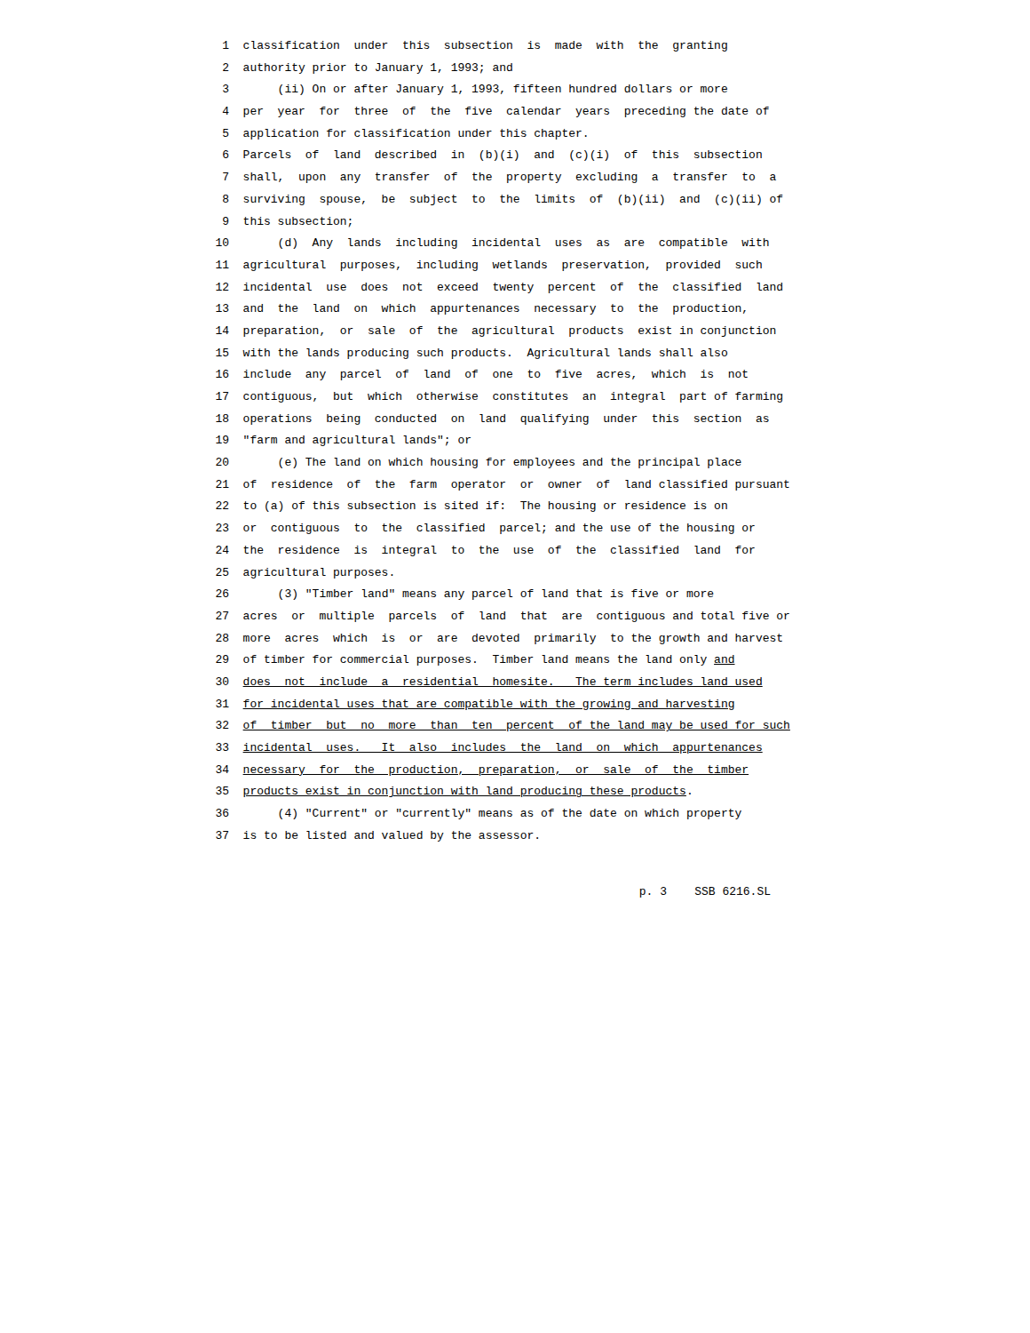classification under this subsection is made with the granting
authority prior to January 1, 1993; and
(ii) On or after January 1, 1993, fifteen hundred dollars or more
per year for three of the five calendar years preceding the date of
application for classification under this chapter.
Parcels of land described in (b)(i) and (c)(i) of this subsection
shall, upon any transfer of the property excluding a transfer to a
surviving spouse, be subject to the limits of (b)(ii) and (c)(ii) of
this subsection;
(d) Any lands including incidental uses as are compatible with
agricultural purposes, including wetlands preservation, provided such
incidental use does not exceed twenty percent of the classified land
and the land on which appurtenances necessary to the production,
preparation, or sale of the agricultural products exist in conjunction
with the lands producing such products. Agricultural lands shall also
include any parcel of land of one to five acres, which is not
contiguous, but which otherwise constitutes an integral part of farming
operations being conducted on land qualifying under this section as
"farm and agricultural lands"; or
(e) The land on which housing for employees and the principal place
of residence of the farm operator or owner of land classified pursuant
to (a) of this subsection is sited if: The housing or residence is on
or contiguous to the classified parcel; and the use of the housing or
the residence is integral to the use of the classified land for
agricultural purposes.
(3) "Timber land" means any parcel of land that is five or more
acres or multiple parcels of land that are contiguous and total five or
more acres which is or are devoted primarily to the growth and harvest
of timber for commercial purposes. Timber land means the land only and
does not include a residential homesite. The term includes land used
for incidental uses that are compatible with the growing and harvesting
of timber but no more than ten percent of the land may be used for such
incidental uses. It also includes the land on which appurtenances
necessary for the production, preparation, or sale of the timber
products exist in conjunction with land producing these products.
(4) "Current" or "currently" means as of the date on which property
is to be listed and valued by the assessor.
p. 3 SSB 6216.SL